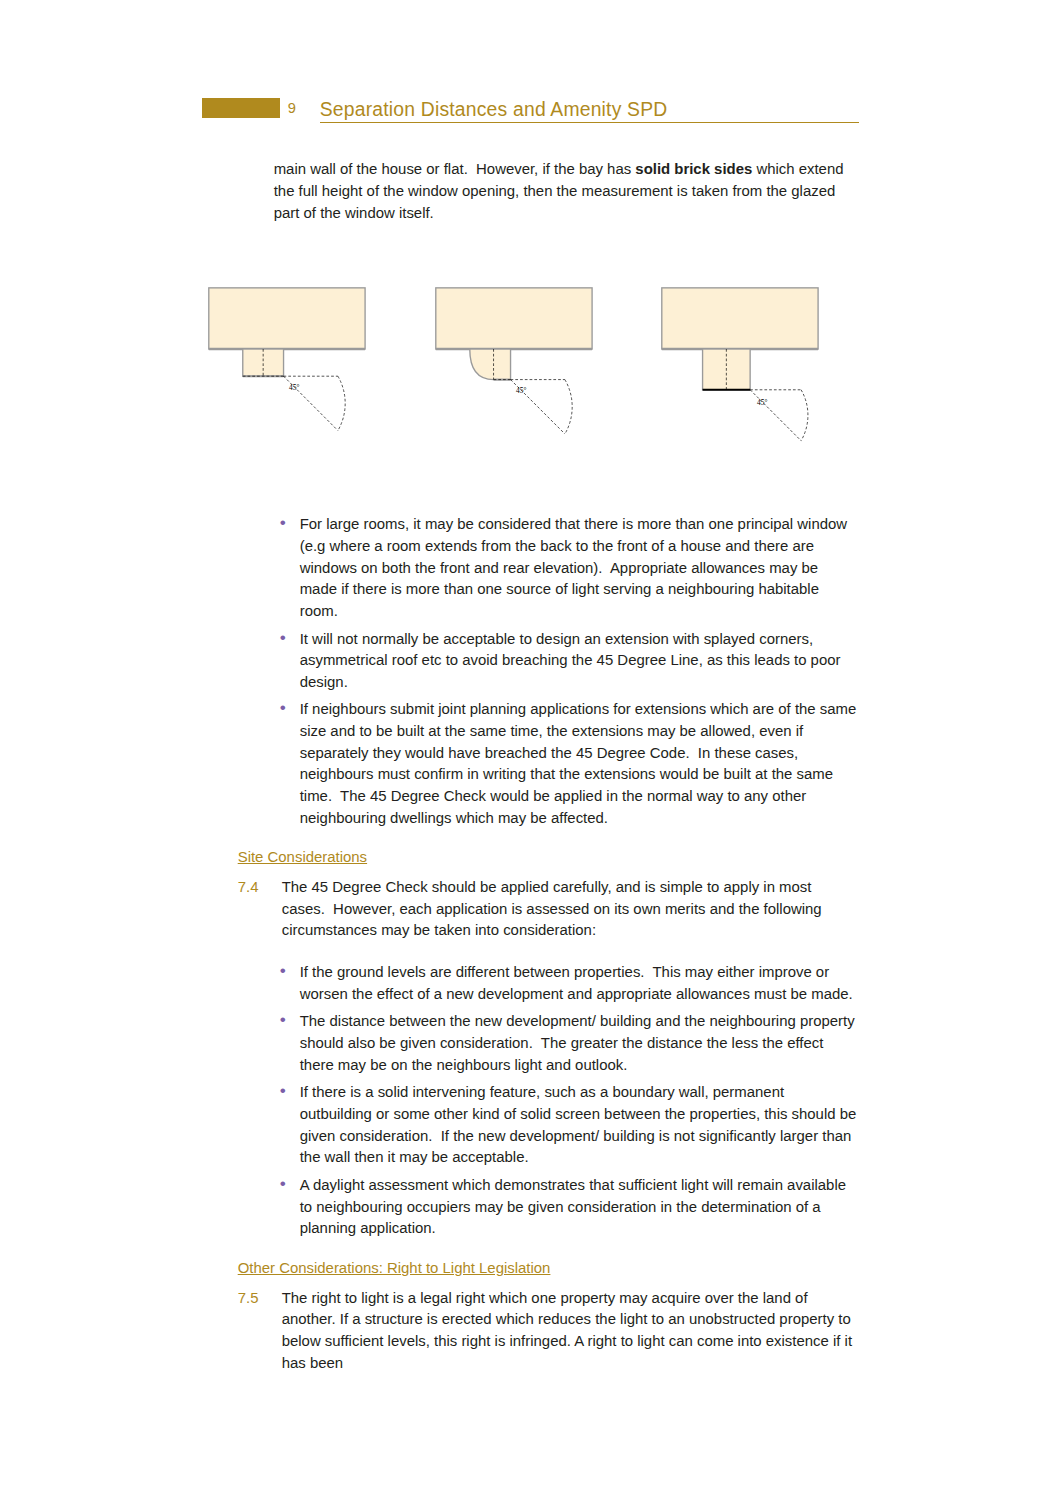9
Separation Distances and Amenity SPD
main wall of the house or flat. However, if the bay has solid brick sides which extend the full height of the window opening, then the measurement is taken from the glazed part of the window itself.
45°
45°
45°
For large rooms, it may be considered that there is more than one principal window (e.g where a room extends from the back to the front of a house and there are windows on both the front and rear elevation). Appropriate allowances may be made if there is more than one source of light serving a neighbouring habitable room.
It will not normally be acceptable to design an extension with splayed corners, asymmetrical roof etc to avoid breaching the 45 Degree Line, as this leads to poor design.
If neighbours submit joint planning applications for extensions which are of the same size and to be built at the same time, the extensions may be allowed, even if separately they would have breached the 45 Degree Code. In these cases, neighbours must confirm in writing that the extensions would be built at the same time. The 45 Degree Check would be applied in the normal way to any other neighbouring dwellings which may be affected.
Site Considerations
7.4 The 45 Degree Check should be applied carefully, and is simple to apply in most cases. However, each application is assessed on its own merits and the following circumstances may be taken into consideration:
If the ground levels are different between properties. This may either improve or worsen the effect of a new development and appropriate allowances must be made.
The distance between the new development/ building and the neighbouring property should also be given consideration. The greater the distance the less the effect there may be on the neighbours light and outlook.
If there is a solid intervening feature, such as a boundary wall, permanent outbuilding or some other kind of solid screen between the properties, this should be given consideration. If the new development/ building is not significantly larger than the wall then it may be acceptable.
A daylight assessment which demonstrates that sufficient light will remain available to neighbouring occupiers may be given consideration in the determination of a planning application.
Other Considerations: Right to Light Legislation
7.5 The right to light is a legal right which one property may acquire over the land of another. If a structure is erected which reduces the light to an unobstructed property to below sufficient levels, this right is infringed. A right to light can come into existence if it has been